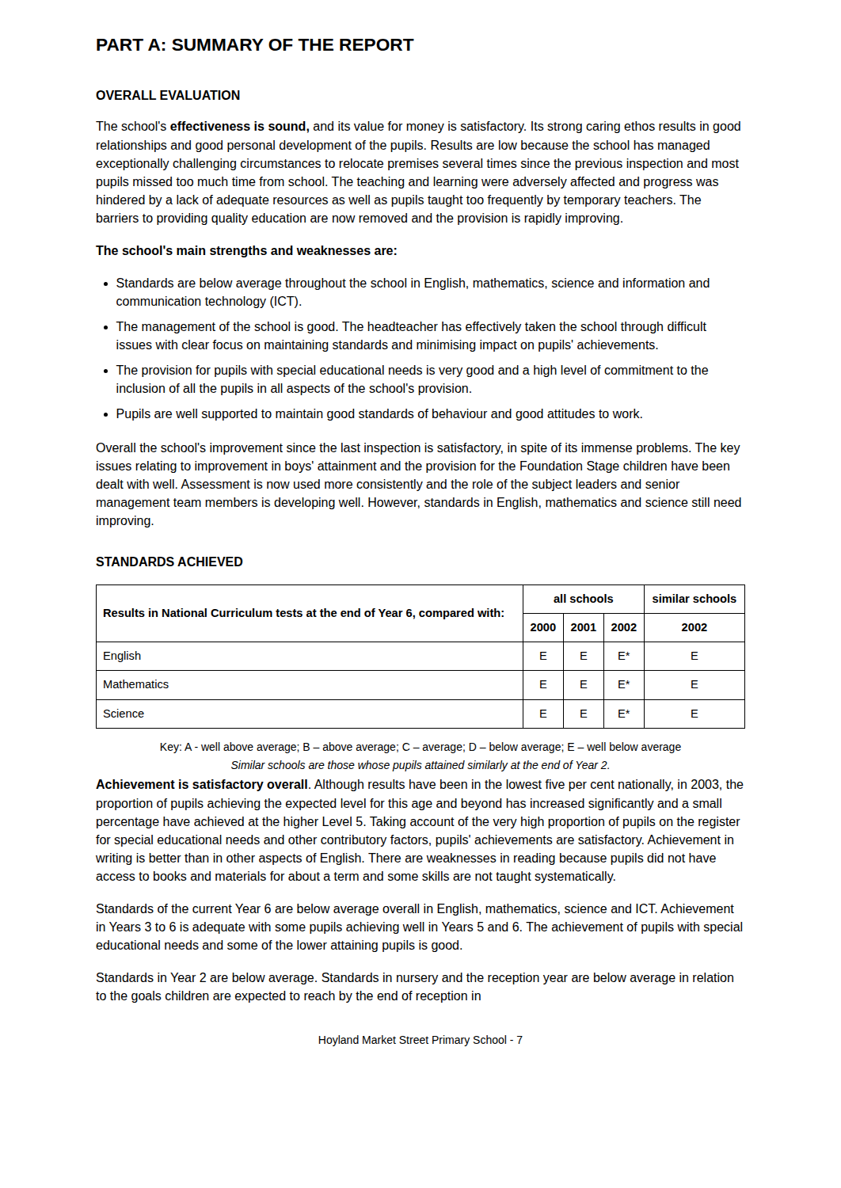PART A: SUMMARY OF THE REPORT
OVERALL EVALUATION
The school's effectiveness is sound, and its value for money is satisfactory. Its strong caring ethos results in good relationships and good personal development of the pupils. Results are low because the school has managed exceptionally challenging circumstances to relocate premises several times since the previous inspection and most pupils missed too much time from school. The teaching and learning were adversely affected and progress was hindered by a lack of adequate resources as well as pupils taught too frequently by temporary teachers. The barriers to providing quality education are now removed and the provision is rapidly improving.
The school's main strengths and weaknesses are:
Standards are below average throughout the school in English, mathematics, science and information and communication technology (ICT).
The management of the school is good. The headteacher has effectively taken the school through difficult issues with clear focus on maintaining standards and minimising impact on pupils' achievements.
The provision for pupils with special educational needs is very good and a high level of commitment to the inclusion of all the pupils in all aspects of the school's provision.
Pupils are well supported to maintain good standards of behaviour and good attitudes to work.
Overall the school's improvement since the last inspection is satisfactory, in spite of its immense problems. The key issues relating to improvement in boys' attainment and the provision for the Foundation Stage children have been dealt with well. Assessment is now used more consistently and the role of the subject leaders and senior management team members is developing well. However, standards in English, mathematics and science still need improving.
STANDARDS ACHIEVED
| Results in National Curriculum tests at the end of Year 6, compared with: | all schools | similar schools |
| --- | --- | --- |
| 2000 | 2001 | 2002 | 2002 |
| English | E | E | E* | E |
| Mathematics | E | E | E* | E |
| Science | E | E | E* | E |
Key: A - well above average; B – above average; C – average; D – below average; E – well below average
Similar schools are those whose pupils attained similarly at the end of Year 2.
Achievement is satisfactory overall. Although results have been in the lowest five per cent nationally, in 2003, the proportion of pupils achieving the expected level for this age and beyond has increased significantly and a small percentage have achieved at the higher Level 5. Taking account of the very high proportion of pupils on the register for special educational needs and other contributory factors, pupils' achievements are satisfactory. Achievement in writing is better than in other aspects of English. There are weaknesses in reading because pupils did not have access to books and materials for about a term and some skills are not taught systematically.
Standards of the current Year 6 are below average overall in English, mathematics, science and ICT. Achievement in Years 3 to 6 is adequate with some pupils achieving well in Years 5 and 6. The achievement of pupils with special educational needs and some of the lower attaining pupils is good.
Standards in Year 2 are below average. Standards in nursery and the reception year are below average in relation to the goals children are expected to reach by the end of reception in
Hoyland Market Street Primary School - 7